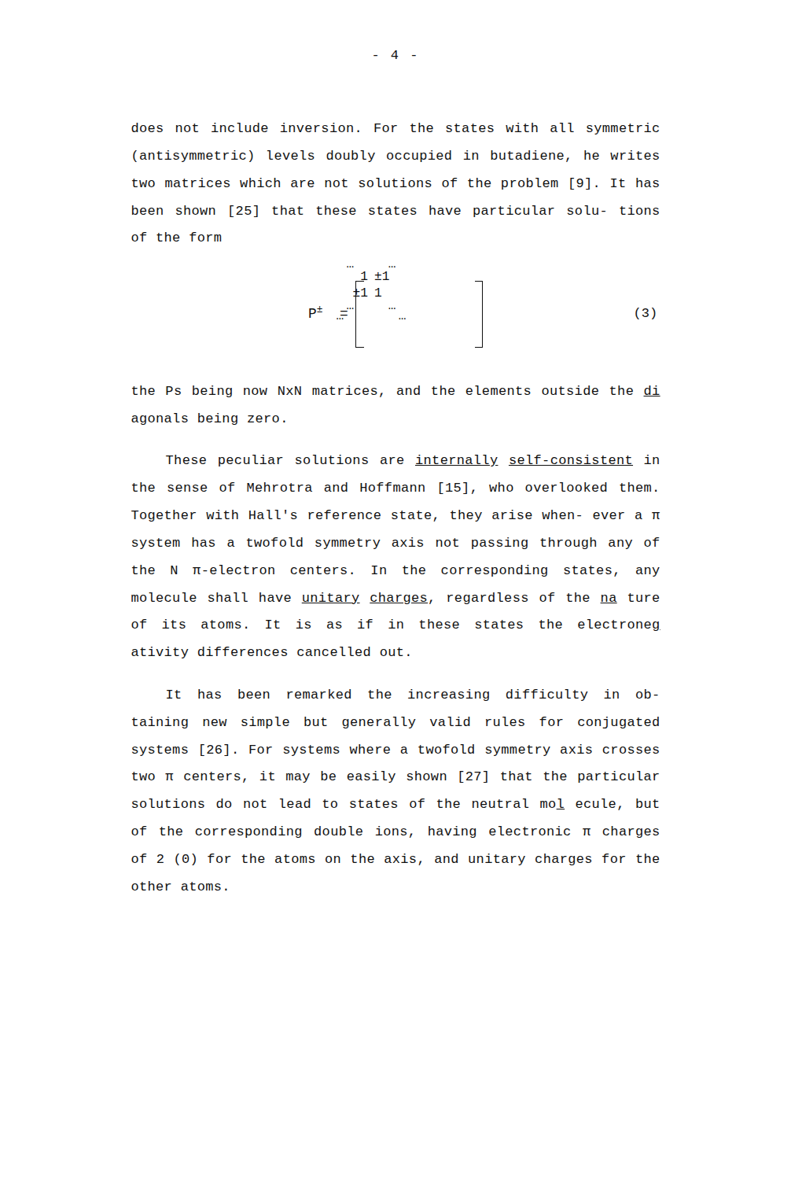- 4 -
does not include inversion. For the states with all symmetric (antisymmetric) levels doubly occupied in butadiene, he writes two matrices which are not solutions of the problem [9]. It has been shown [25] that these states have particular solu- tions of the form
P± = 1 ±1 ±1 1 … … … … … … (3)
the Ps being now NxN matrices, and the elements outside the di agonals being zero.
These peculiar solutions are internally self-consistent in the sense of Mehrotra and Hoffmann [15], who overlooked them. Together with Hall's reference state, they arise when- ever a π system has a twofold symmetry axis not passing through any of the N π-electron centers. In the corresponding states, any molecule shall have unitary charges, regardless of the na ture of its atoms. It is as if in these states the electroneg ativity differences cancelled out.
It has been remarked the increasing difficulty in ob- taining new simple but generally valid rules for conjugated systems [26]. For systems where a twofold symmetry axis crosses two π centers, it may be easily shown [27] that the particular solutions do not lead to states of the neutral mol ecule, but of the corresponding double ions, having electronic π charges of 2 (0) for the atoms on the axis, and unitary charges for the other atoms.